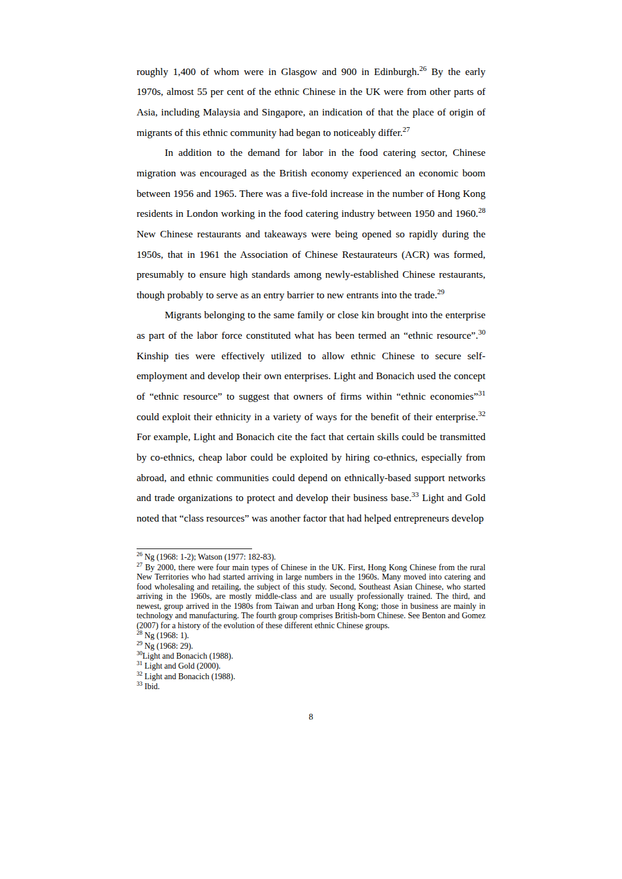roughly 1,400 of whom were in Glasgow and 900 in Edinburgh.26 By the early 1970s, almost 55 per cent of the ethnic Chinese in the UK were from other parts of Asia, including Malaysia and Singapore, an indication of that the place of origin of migrants of this ethnic community had began to noticeably differ.27
In addition to the demand for labor in the food catering sector, Chinese migration was encouraged as the British economy experienced an economic boom between 1956 and 1965. There was a five-fold increase in the number of Hong Kong residents in London working in the food catering industry between 1950 and 1960.28 New Chinese restaurants and takeaways were being opened so rapidly during the 1950s, that in 1961 the Association of Chinese Restaurateurs (ACR) was formed, presumably to ensure high standards among newly-established Chinese restaurants, though probably to serve as an entry barrier to new entrants into the trade.29
Migrants belonging to the same family or close kin brought into the enterprise as part of the labor force constituted what has been termed an “ethnic resource”.30 Kinship ties were effectively utilized to allow ethnic Chinese to secure self-employment and develop their own enterprises. Light and Bonacich used the concept of “ethnic resource” to suggest that owners of firms within “ethnic economies”31 could exploit their ethnicity in a variety of ways for the benefit of their enterprise.32 For example, Light and Bonacich cite the fact that certain skills could be transmitted by co-ethnics, cheap labor could be exploited by hiring co-ethnics, especially from abroad, and ethnic communities could depend on ethnically-based support networks and trade organizations to protect and develop their business base.33 Light and Gold noted that “class resources” was another factor that had helped entrepreneurs develop
26 Ng (1968: 1-2); Watson (1977: 182-83).
27 By 2000, there were four main types of Chinese in the UK. First, Hong Kong Chinese from the rural New Territories who had started arriving in large numbers in the 1960s. Many moved into catering and food wholesaling and retailing, the subject of this study. Second, Southeast Asian Chinese, who started arriving in the 1960s, are mostly middle-class and are usually professionally trained. The third, and newest, group arrived in the 1980s from Taiwan and urban Hong Kong; those in business are mainly in technology and manufacturing. The fourth group comprises British-born Chinese. See Benton and Gomez (2007) for a history of the evolution of these different ethnic Chinese groups.
28 Ng (1968: 1).
29 Ng (1968: 29).
30Light and Bonacich (1988).
31 Light and Gold (2000).
32 Light and Bonacich (1988).
33 Ibid.
8